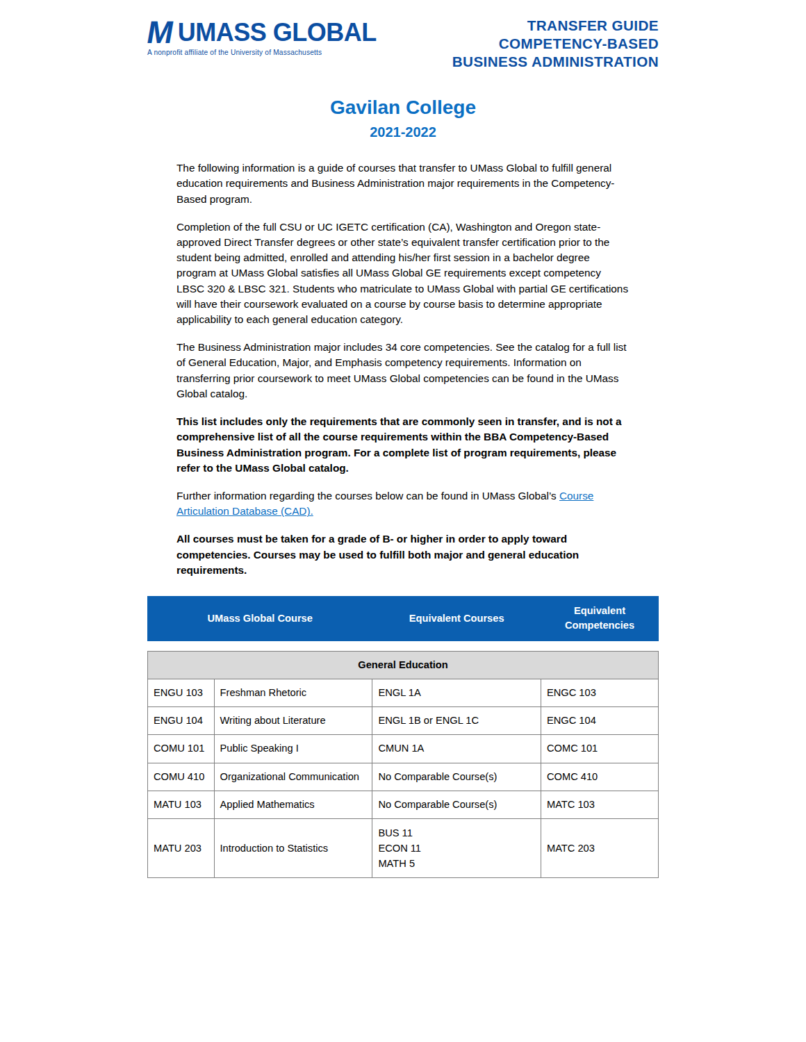MUMASS GLOBAL
A nonprofit affiliate of the University of Massachusetts
Transfer Guide
Competency-Based
Business Administration
Gavilan College
2021-2022
The following information is a guide of courses that transfer to UMass Global to fulfill general education requirements and Business Administration major requirements in the Competency-Based program.
Completion of the full CSU or UC IGETC certification (CA), Washington and Oregon state-approved Direct Transfer degrees or other state’s equivalent transfer certification prior to the student being admitted, enrolled and attending his/her first session in a bachelor degree program at UMass Global satisfies all UMass Global GE requirements except competency LBSC 320 & LBSC 321. Students who matriculate to UMass Global with partial GE certifications will have their coursework evaluated on a course by course basis to determine appropriate applicability to each general education category.
The Business Administration major includes 34 core competencies. See the catalog for a full list of General Education, Major, and Emphasis competency requirements. Information on transferring prior coursework to meet UMass Global competencies can be found in the UMass Global catalog.
This list includes only the requirements that are commonly seen in transfer, and is not a comprehensive list of all the course requirements within the BBA Competency-Based Business Administration program. For a complete list of program requirements, please refer to the UMass Global catalog.
Further information regarding the courses below can be found in UMass Global’s Course Articulation Database (CAD).
All courses must be taken for a grade of B- or higher in order to apply toward competencies. Courses may be used to fulfill both major and general education requirements.
| UMass Global Course | Equivalent Courses | Equivalent Competencies |
| General Education |
| ENGU 103 | Freshman Rhetoric | ENGL 1A | ENGC 103 |
| ENGU 104 | Writing about Literature | ENGL 1B or ENGL 1C | ENGC 104 |
| COMU 101 | Public Speaking I | CMUN 1A | COMC 101 |
| COMU 410 | Organizational Communication | No Comparable Course(s) | COMC 410 |
| MATU 103 | Applied Mathematics | No Comparable Course(s) | MATC 103 |
| MATU 203 | Introduction to Statistics | BUS 11 ECON 11 MATH 5 | MATC 203 |